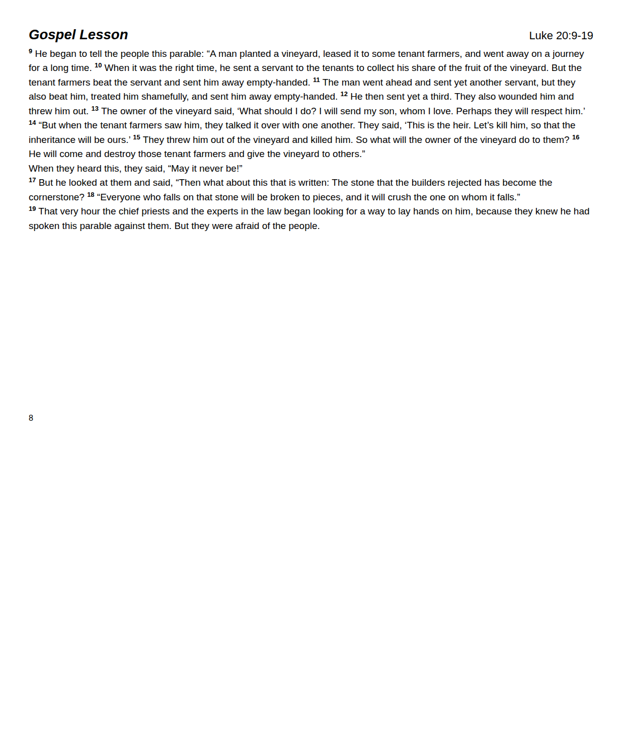Gospel Lesson
Luke 20:9-19
9 He began to tell the people this parable: “A man planted a vineyard, leased it to some tenant farmers, and went away on a journey for a long time. 10 When it was the right time, he sent a servant to the tenants to collect his share of the fruit of the vineyard. But the tenant farmers beat the servant and sent him away empty-handed. 11 The man went ahead and sent yet another servant, but they also beat him, treated him shamefully, and sent him away empty-handed. 12 He then sent yet a third. They also wounded him and threw him out. 13 The owner of the vineyard said, ‘What should I do? I will send my son, whom I love. Perhaps they will respect him.’ 14 “But when the tenant farmers saw him, they talked it over with one another. They said, ‘This is the heir. Let’s kill him, so that the inheritance will be ours.’ 15 They threw him out of the vineyard and killed him. So what will the owner of the vineyard do to them? 16 He will come and destroy those tenant farmers and give the vineyard to others.”
When they heard this, they said, “May it never be!”
17 But he looked at them and said, “Then what about this that is written: The stone that the builders rejected has become the cornerstone? 18 “Everyone who falls on that stone will be broken to pieces, and it will crush the one on whom it falls.”
19 That very hour the chief priests and the experts in the law began looking for a way to lay hands on him, because they knew he had spoken this parable against them. But they were afraid of the people.
8